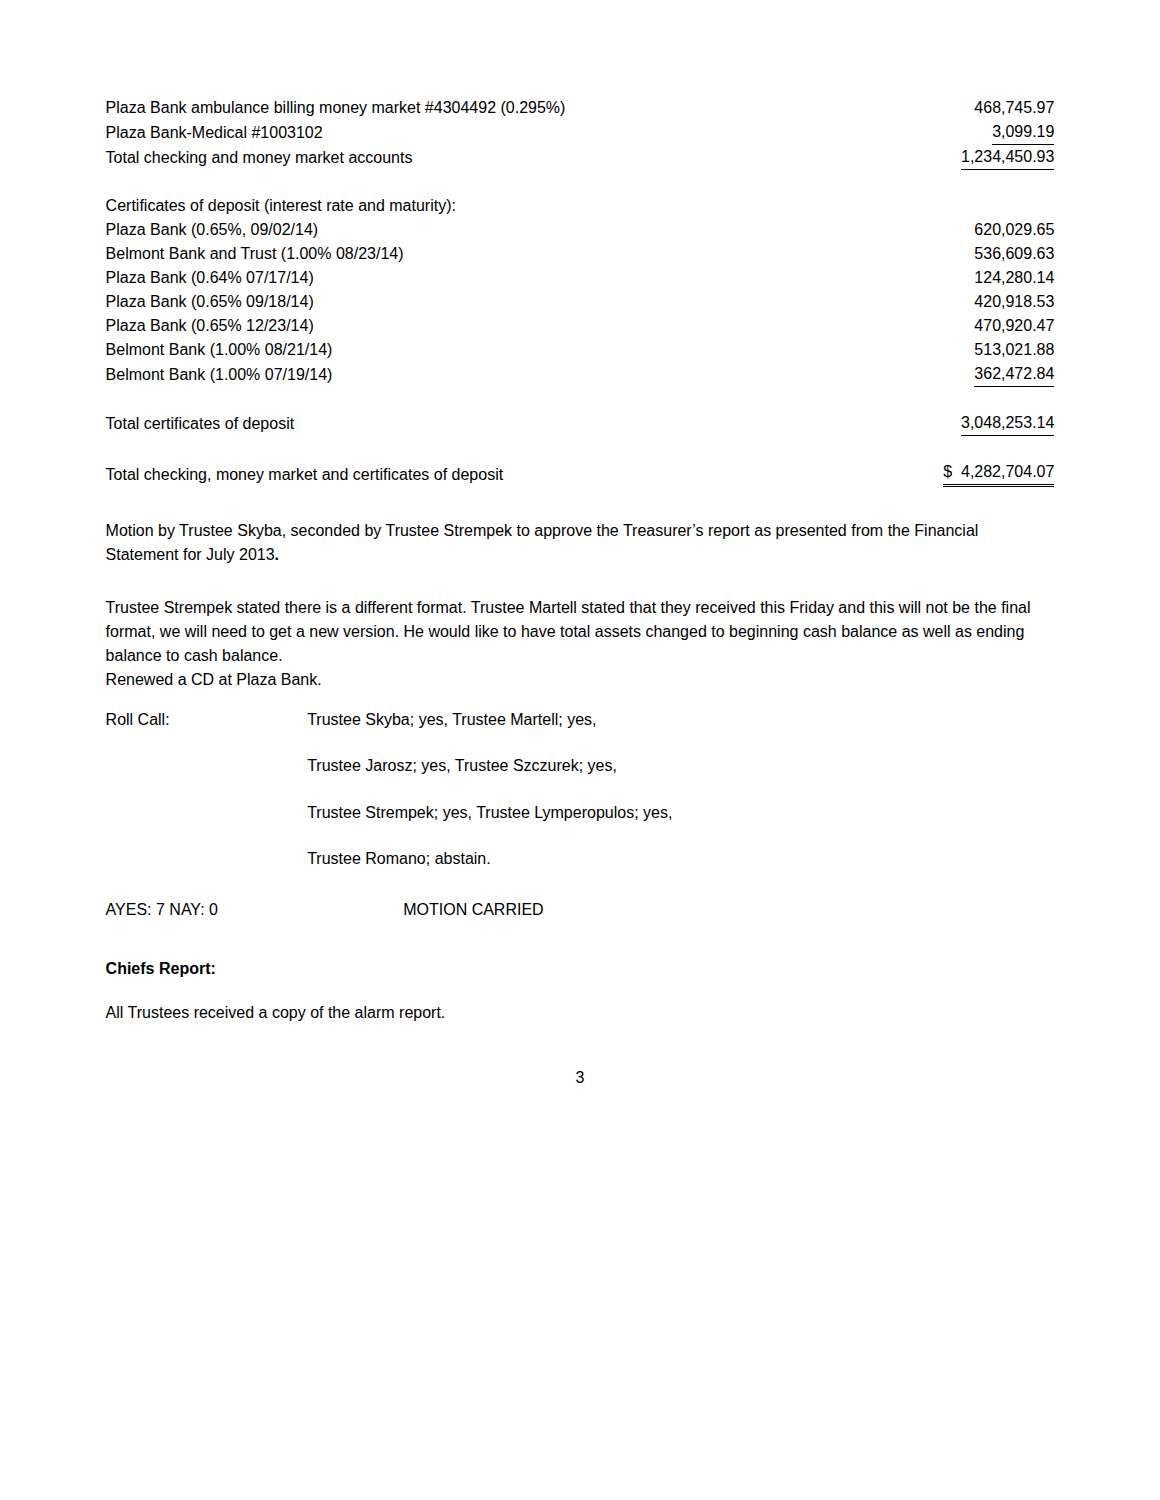| Plaza Bank ambulance billing money market #4304492 (0.295%) | 468,745.97 |
| Plaza Bank-Medical #1003102 | 3,099.19 |
| Total checking and money market accounts | 1,234,450.93 |
| Certificates of deposit (interest rate and maturity): | |
| Plaza Bank (0.65%, 09/02/14) | 620,029.65 |
| Belmont Bank and Trust (1.00% 08/23/14) | 536,609.63 |
| Plaza Bank (0.64% 07/17/14) | 124,280.14 |
| Plaza Bank (0.65% 09/18/14) | 420,918.53 |
| Plaza Bank (0.65% 12/23/14) | 470,920.47 |
| Belmont Bank (1.00% 08/21/14) | 513,021.88 |
| Belmont Bank (1.00% 07/19/14) | 362,472.84 |
| Total certificates of deposit | 3,048,253.14 |
| Total checking, money market and certificates of deposit | $ 4,282,704.07 |
Motion by Trustee Skyba, seconded by Trustee Strempek to approve the Treasurer’s report as presented from the Financial Statement for July 2013.
Trustee Strempek stated there is a different format. Trustee Martell stated that they received this Friday and this will not be the final format, we will need to get a new version. He would like to have total assets changed to beginning cash balance as well as ending balance to cash balance.
Renewed a CD at Plaza Bank.
| Roll Call: | Trustee Skyba; yes, Trustee Martell; yes, |
| | Trustee Jarosz; yes, Trustee Szczurek; yes, |
| | Trustee Strempek; yes, Trustee Lymperopulos; yes, |
| | Trustee Romano; abstain. |
| AYES: 7 NAY: 0 | MOTION CARRIED |
Chiefs Report:
All Trustees received a copy of the alarm report.
3